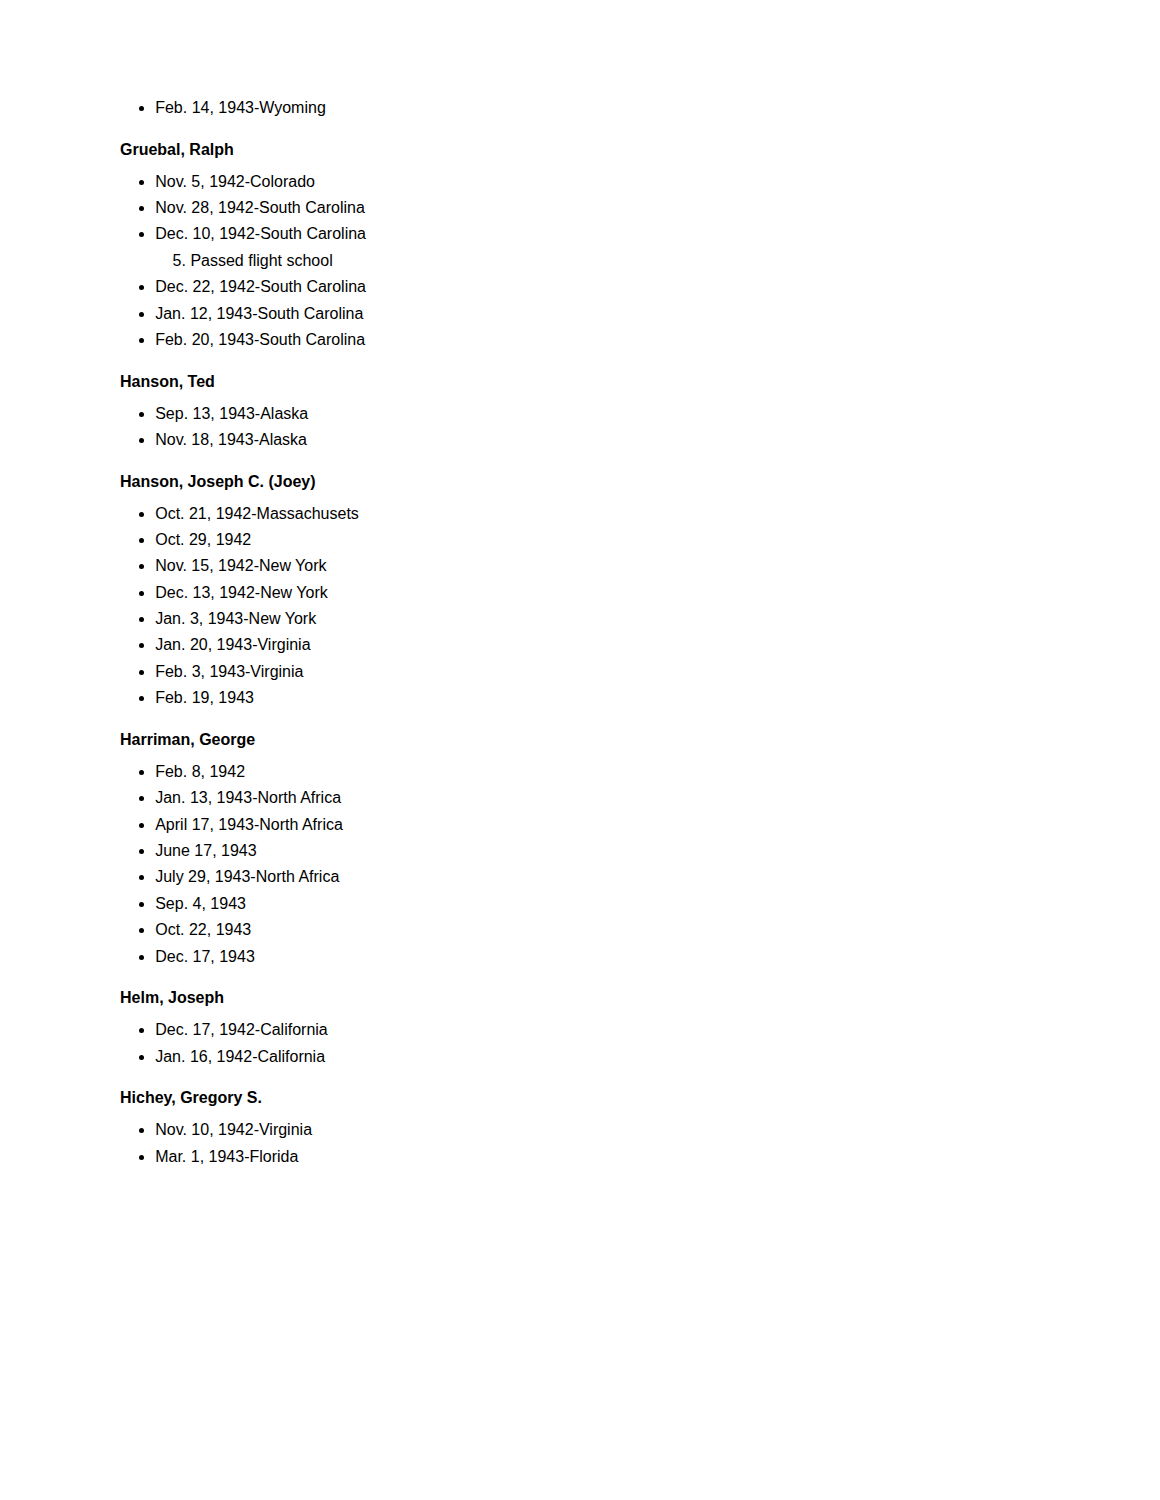Feb. 14, 1943-Wyoming
Gruebal, Ralph
Nov. 5, 1942-Colorado
Nov. 28, 1942-South Carolina
Dec. 10, 1942-South Carolina
Passed flight school
Dec. 22, 1942-South Carolina
Jan. 12, 1943-South Carolina
Feb. 20, 1943-South Carolina
Hanson, Ted
Sep. 13, 1943-Alaska
Nov. 18, 1943-Alaska
Hanson, Joseph C. (Joey)
Oct. 21, 1942-Massachusets
Oct. 29, 1942
Nov. 15, 1942-New York
Dec. 13, 1942-New York
Jan. 3, 1943-New York
Jan. 20, 1943-Virginia
Feb. 3, 1943-Virginia
Feb. 19, 1943
Harriman, George
Feb. 8, 1942
Jan. 13, 1943-North Africa
April 17, 1943-North Africa
June 17, 1943
July 29, 1943-North Africa
Sep. 4, 1943
Oct. 22, 1943
Dec. 17, 1943
Helm, Joseph
Dec. 17, 1942-California
Jan. 16, 1942-California
Hichey, Gregory S.
Nov. 10, 1942-Virginia
Mar. 1, 1943-Florida